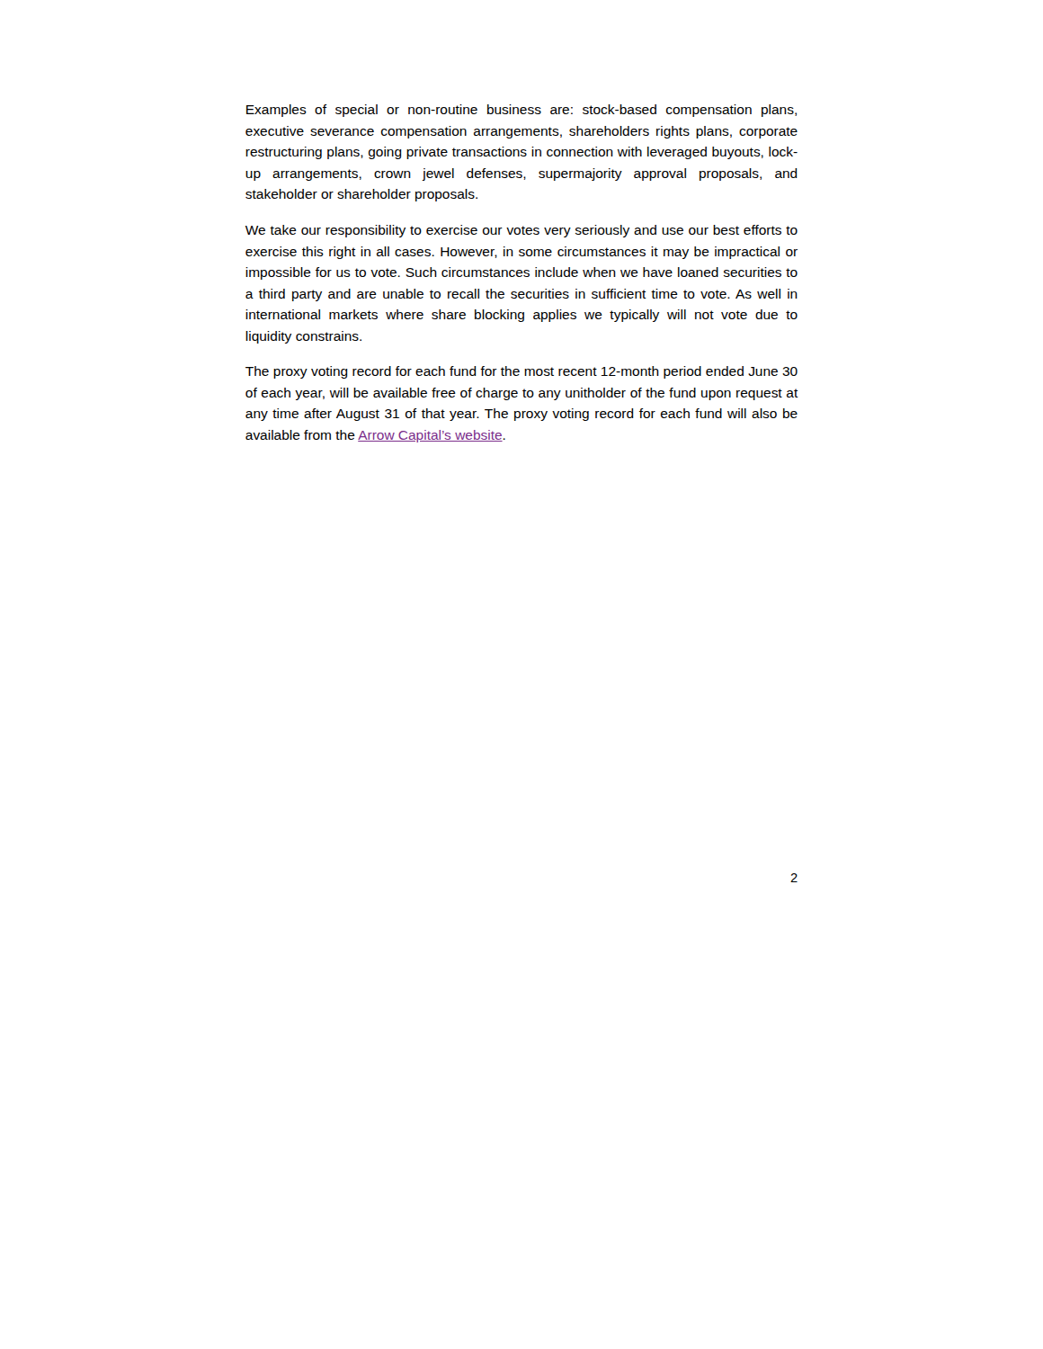Examples of special or non-routine business are: stock-based compensation plans, executive severance compensation arrangements, shareholders rights plans, corporate restructuring plans, going private transactions in connection with leveraged buyouts, lock-up arrangements, crown jewel defenses, supermajority approval proposals, and stakeholder or shareholder proposals.
We take our responsibility to exercise our votes very seriously and use our best efforts to exercise this right in all cases. However, in some circumstances it may be impractical or impossible for us to vote. Such circumstances include when we have loaned securities to a third party and are unable to recall the securities in sufficient time to vote. As well in international markets where share blocking applies we typically will not vote due to liquidity constrains.
The proxy voting record for each fund for the most recent 12-month period ended June 30 of each year, will be available free of charge to any unitholder of the fund upon request at any time after August 31 of that year. The proxy voting record for each fund will also be available from the Arrow Capital’s website.
2